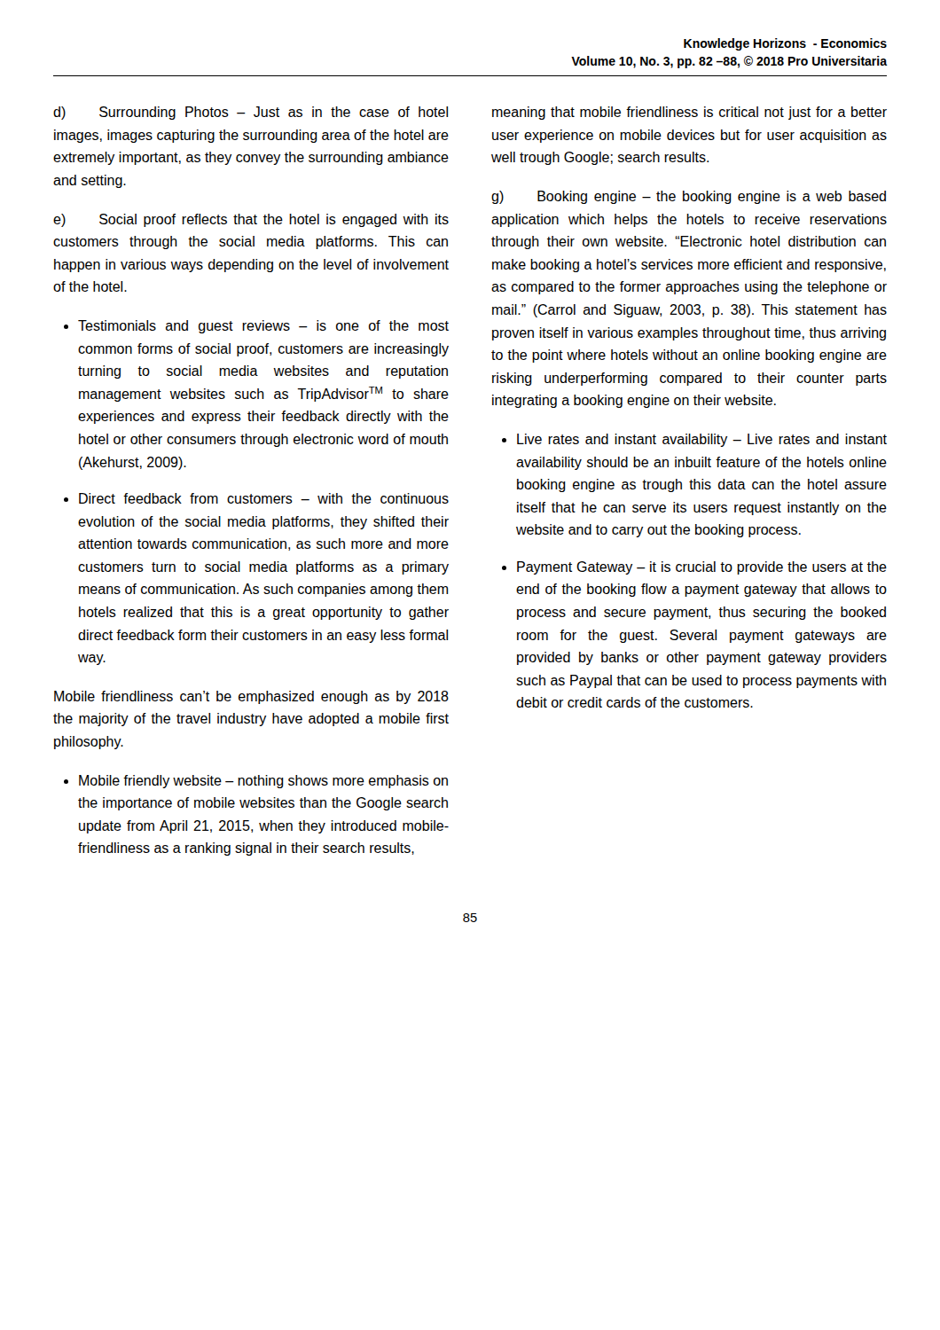Knowledge Horizons - Economics
Volume 10, No. 3, pp. 82 –88, © 2018 Pro Universitaria
d) Surrounding Photos – Just as in the case of hotel images, images capturing the surrounding area of the hotel are extremely important, as they convey the surrounding ambiance and setting.
e) Social proof reflects that the hotel is engaged with its customers through the social media platforms. This can happen in various ways depending on the level of involvement of the hotel.
Testimonials and guest reviews – is one of the most common forms of social proof, customers are increasingly turning to social media websites and reputation management websites such as TripAdvisorTM to share experiences and express their feedback directly with the hotel or other consumers through electronic word of mouth (Akehurst, 2009).
Direct feedback from customers – with the continuous evolution of the social media platforms, they shifted their attention towards communication, as such more and more customers turn to social media platforms as a primary means of communication. As such companies among them hotels realized that this is a great opportunity to gather direct feedback form their customers in an easy less formal way.
Mobile friendliness can’t be emphasized enough as by 2018 the majority of the travel industry have adopted a mobile first philosophy.
Mobile friendly website – nothing shows more emphasis on the importance of mobile websites than the Google search update from April 21, 2015, when they introduced mobile-friendliness as a ranking signal in their search results,
meaning that mobile friendliness is critical not just for a better user experience on mobile devices but for user acquisition as well trough Google; search results.
g) Booking engine – the booking engine is a web based application which helps the hotels to receive reservations through their own website. “Electronic hotel distribution can make booking a hotel’s services more efficient and responsive, as compared to the former approaches using the telephone or mail.” (Carrol and Siguaw, 2003, p. 38). This statement has proven itself in various examples throughout time, thus arriving to the point where hotels without an online booking engine are risking underperforming compared to their counter parts integrating a booking engine on their website.
Live rates and instant availability – Live rates and instant availability should be an inbuilt feature of the hotels online booking engine as trough this data can the hotel assure itself that he can serve its users request instantly on the website and to carry out the booking process.
Payment Gateway – it is crucial to provide the users at the end of the booking flow a payment gateway that allows to process and secure payment, thus securing the booked room for the guest. Several payment gateways are provided by banks or other payment gateway providers such as Paypal that can be used to process payments with debit or credit cards of the customers.
85